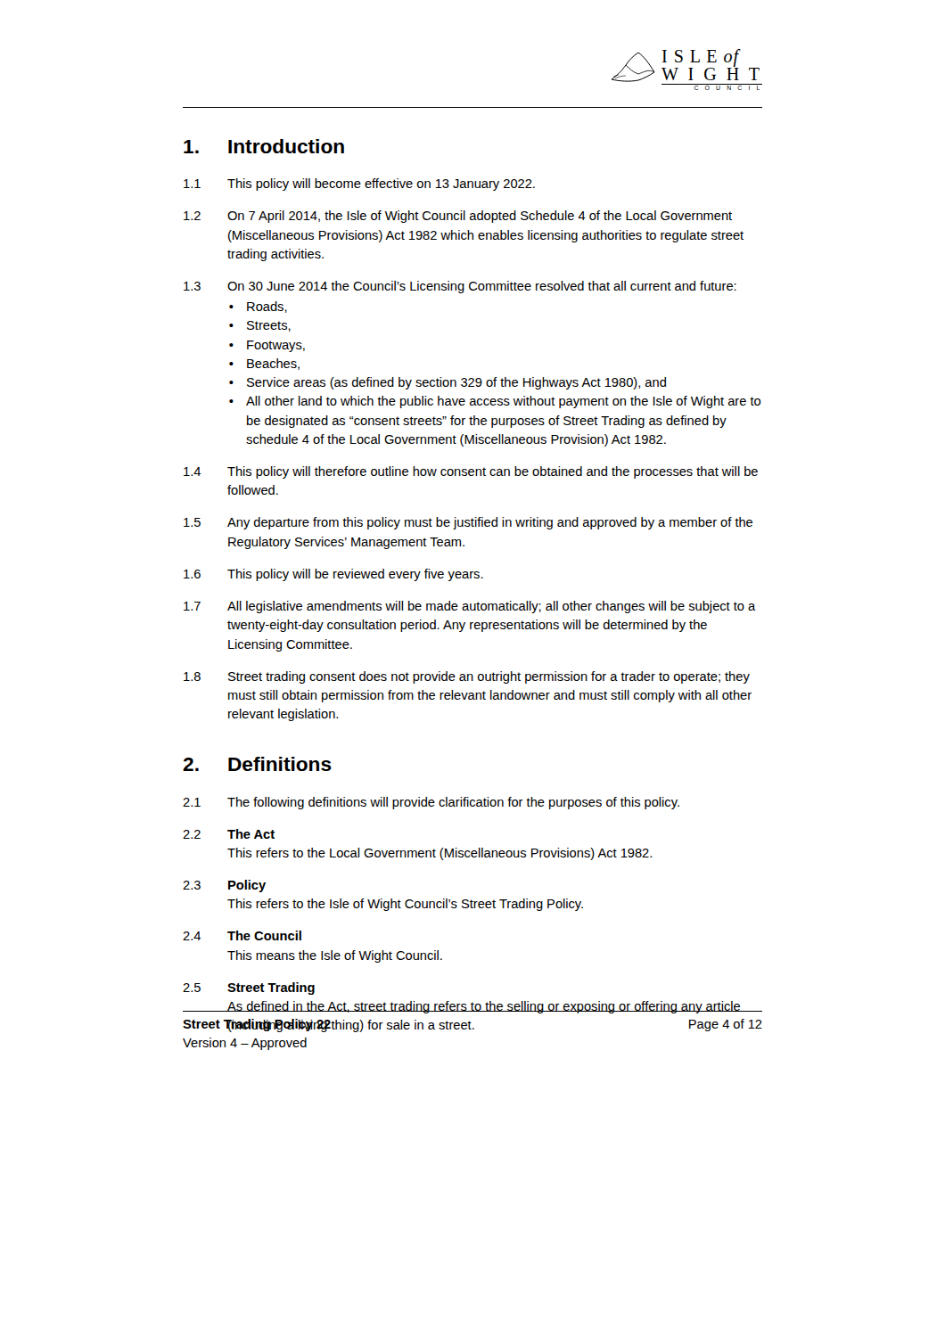I S L E of W I G H T C O U N C I L
1. Introduction
1.1
This policy will become effective on 13 January 2022.
1.2
On 7 April 2014, the Isle of Wight Council adopted Schedule 4 of the Local Government (Miscellaneous Provisions) Act 1982 which enables licensing authorities to regulate street trading activities.
1.3
On 30 June 2014 the Council’s Licensing Committee resolved that all current and future:
Roads,
Streets,
Footways,
Beaches,
Service areas (as defined by section 329 of the Highways Act 1980), and
All other land to which the public have access without payment on the Isle of Wight are to be designated as “consent streets” for the purposes of Street Trading as defined by schedule 4 of the Local Government (Miscellaneous Provision) Act 1982.
1.4
This policy will therefore outline how consent can be obtained and the processes that will be followed.
1.5
Any departure from this policy must be justified in writing and approved by a member of the Regulatory Services’ Management Team.
1.6
This policy will be reviewed every five years.
1.7
All legislative amendments will be made automatically; all other changes will be subject to a twenty-eight-day consultation period. Any representations will be determined by the Licensing Committee.
1.8
Street trading consent does not provide an outright permission for a trader to operate; they must still obtain permission from the relevant landowner and must still comply with all other relevant legislation.
2. Definitions
2.1
The following definitions will provide clarification for the purposes of this policy.
2.2
The Act
This refers to the Local Government (Miscellaneous Provisions) Act 1982.
2.3
Policy
This refers to the Isle of Wight Council’s Street Trading Policy.
2.4
The Council
This means the Isle of Wight Council.
2.5
Street Trading
As defined in the Act, street trading refers to the selling or exposing or offering any article (including a living thing) for sale in a street.
Street Trading Policy 22
Version 4 – Approved
Page 4 of 12